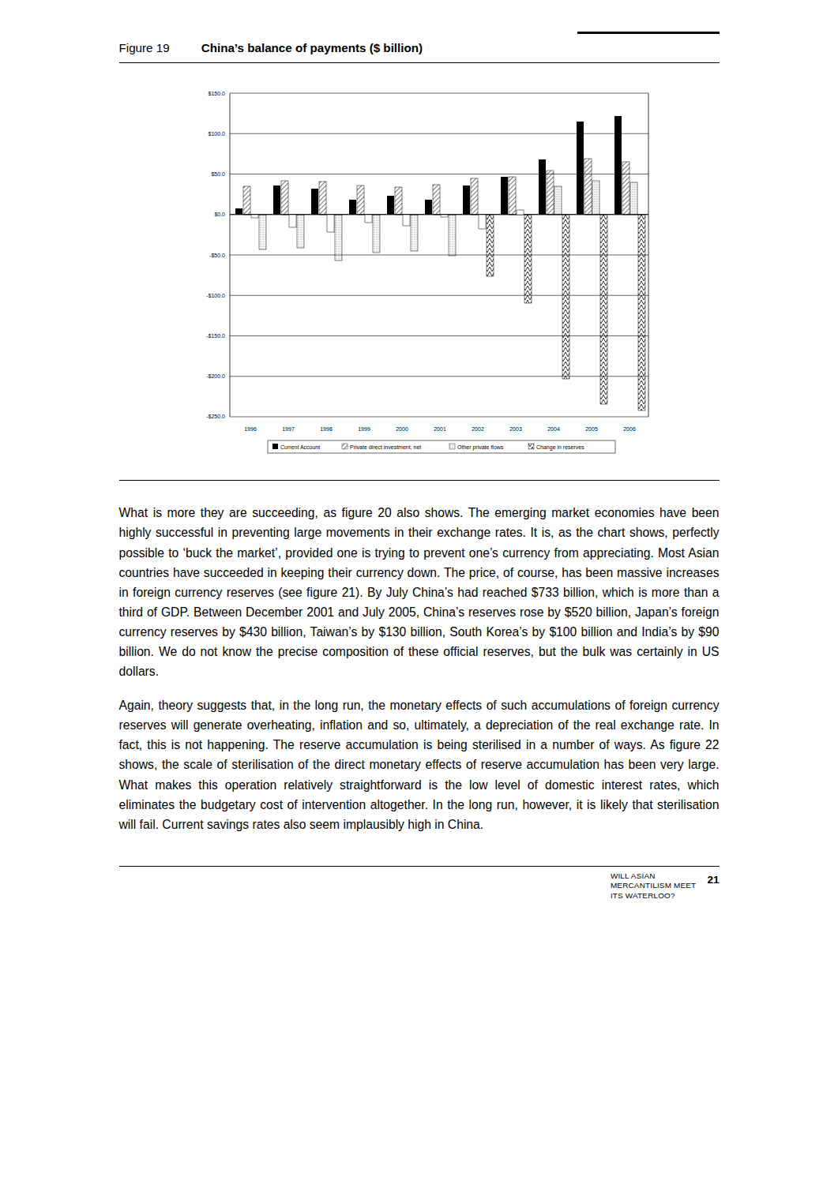Figure 19 China’s balance of payments ($ billion)
$150.0 $100.0 $50.0 $0.0 -$50.0 -$100.0 -$150.0 -$200.0 -$250.0 1996 1997 1998 1999 2000 2001 2002 2003 2004 2005 2006 Current Account Private direct investment, net Other private flows Change in reserves
What is more they are succeeding, as figure 20 also shows. The emerging market economies have been highly successful in preventing large movements in their exchange rates. It is, as the chart shows, perfectly possible to ‘buck the market’, provided one is trying to prevent one’s currency from appreciating. Most Asian countries have succeeded in keeping their currency down. The price, of course, has been massive increases in foreign currency reserves (see figure 21). By July China’s had reached $733 billion, which is more than a third of GDP. Between December 2001 and July 2005, China’s reserves rose by $520 billion, Japan’s foreign currency reserves by $430 billion, Taiwan’s by $130 billion, South Korea’s by $100 billion and India’s by $90 billion. We do not know the precise composition of these official reserves, but the bulk was certainly in US dollars.
Again, theory suggests that, in the long run, the monetary effects of such accumulations of foreign currency reserves will generate overheating, inflation and so, ultimately, a depreciation of the real exchange rate. In fact, this is not happening. The reserve accumulation is being sterilised in a number of ways. As figure 22 shows, the scale of sterilisation of the direct monetary effects of reserve accumulation has been very large. What makes this operation relatively straightforward is the low level of domestic interest rates, which eliminates the budgetary cost of intervention altogether. In the long run, however, it is likely that sterilisation will fail. Current savings rates also seem implausibly high in China.
Will Asian
Mercantilism Meet
Its Waterloo?
21